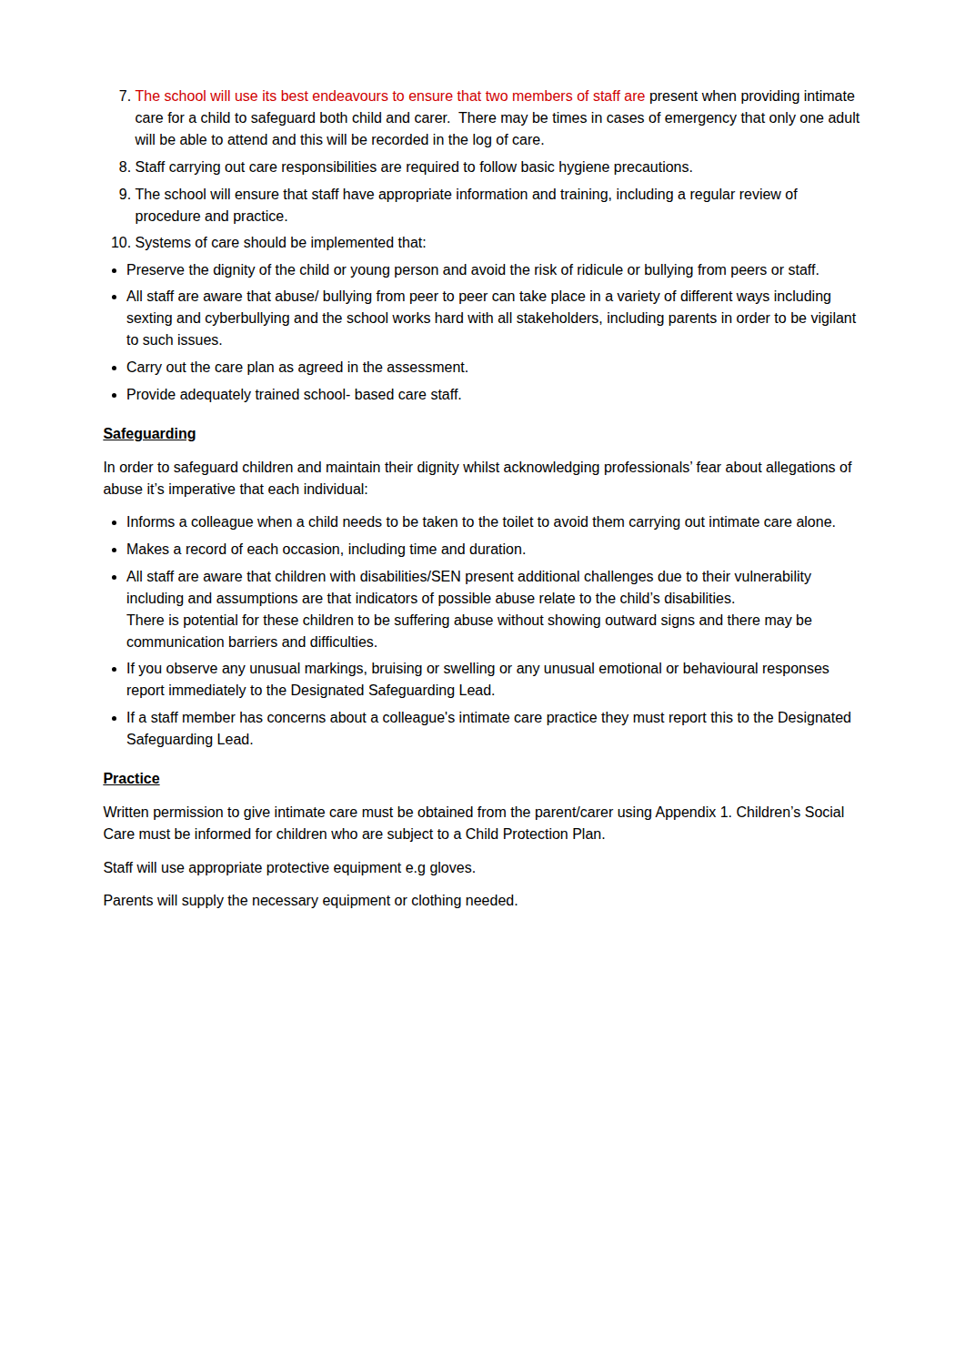The school will use its best endeavours to ensure that two members of staff are present when providing intimate care for a child to safeguard both child and carer. There may be times in cases of emergency that only one adult will be able to attend and this will be recorded in the log of care.
Staff carrying out care responsibilities are required to follow basic hygiene precautions.
The school will ensure that staff have appropriate information and training, including a regular review of procedure and practice.
Systems of care should be implemented that:
Preserve the dignity of the child or young person and avoid the risk of ridicule or bullying from peers or staff.
All staff are aware that abuse/ bullying from peer to peer can take place in a variety of different ways including sexting and cyberbullying and the school works hard with all stakeholders, including parents in order to be vigilant to such issues.
Carry out the care plan as agreed in the assessment.
Provide adequately trained school- based care staff.
Safeguarding
In order to safeguard children and maintain their dignity whilst acknowledging professionals’ fear about allegations of abuse it’s imperative that each individual:
Informs a colleague when a child needs to be taken to the toilet to avoid them carrying out intimate care alone.
Makes a record of each occasion, including time and duration.
All staff are aware that children with disabilities/SEN present additional challenges due to their vulnerability including and assumptions are that indicators of possible abuse relate to the child’s disabilities.
There is potential for these children to be suffering abuse without showing outward signs and there may be communication barriers and difficulties.
If you observe any unusual markings, bruising or swelling or any unusual emotional or behavioural responses report immediately to the Designated Safeguarding Lead.
If a staff member has concerns about a colleague's intimate care practice they must report this to the Designated Safeguarding Lead.
Practice
Written permission to give intimate care must be obtained from the parent/carer using Appendix 1. Children’s Social Care must be informed for children who are subject to a Child Protection Plan.
Staff will use appropriate protective equipment e.g gloves.
Parents will supply the necessary equipment or clothing needed.